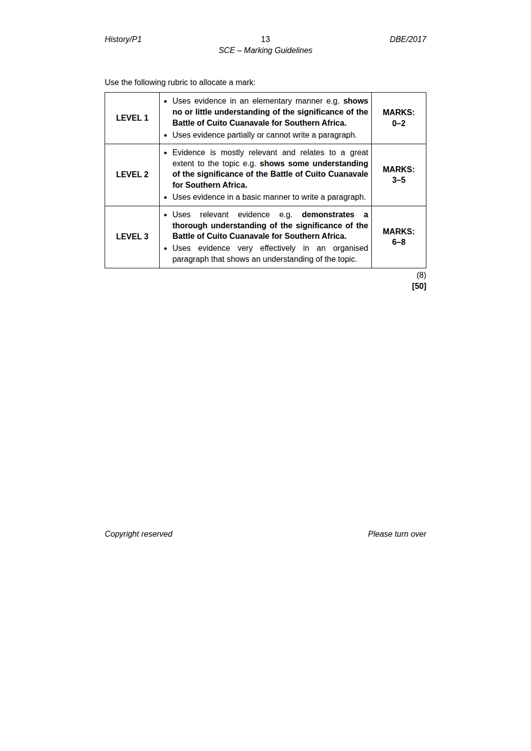History/P1 DBE/2017
13 SCE – Marking Guidelines
Use the following rubric to allocate a mark:
| LEVEL 1 | Uses evidence in an elementary manner e.g. shows no or little understanding of the significance of the Battle of Cuito Cuanavale for Southern Africa. Uses evidence partially or cannot write a paragraph. | MARKS: 0–2 |
| LEVEL 2 | Evidence is mostly relevant and relates to a great extent to the topic e.g. shows some understanding of the significance of the Battle of Cuito Cuanavale for Southern Africa. Uses evidence in a basic manner to write a paragraph. | MARKS: 3–5 |
| LEVEL 3 | Uses relevant evidence e.g. demonstrates a thorough understanding of the significance of the Battle of Cuito Cuanavale for Southern Africa. Uses evidence very effectively in an organised paragraph that shows an understanding of the topic. | MARKS: 6–8 |
(8) [50]
Copyright reserved Please turn over